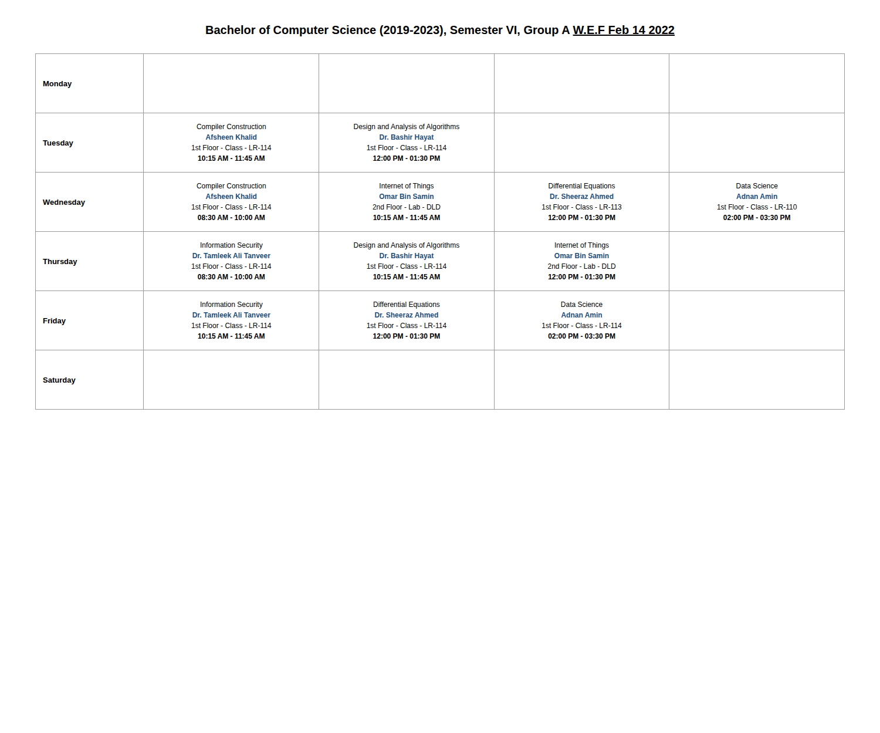Bachelor of Computer Science (2019-2023), Semester VI, Group A W.E.F Feb 14 2022
| Monday | | | | |
| Tuesday | Compiler Construction Afsheen Khalid 1st Floor - Class - LR-114 10:15 AM - 11:45 AM | Design and Analysis of Algorithms Dr. Bashir Hayat 1st Floor - Class - LR-114 12:00 PM - 01:30 PM | | |
| Wednesday | Compiler Construction Afsheen Khalid 1st Floor - Class - LR-114 08:30 AM - 10:00 AM | Internet of Things Omar Bin Samin 2nd Floor - Lab - DLD 10:15 AM - 11:45 AM | Differential Equations Dr. Sheeraz Ahmed 1st Floor - Class - LR-113 12:00 PM - 01:30 PM | Data Science Adnan Amin 1st Floor - Class - LR-110 02:00 PM - 03:30 PM |
| Thursday | Information Security Dr. Tamleek Ali Tanveer 1st Floor - Class - LR-114 08:30 AM - 10:00 AM | Design and Analysis of Algorithms Dr. Bashir Hayat 1st Floor - Class - LR-114 10:15 AM - 11:45 AM | Internet of Things Omar Bin Samin 2nd Floor - Lab - DLD 12:00 PM - 01:30 PM | |
| Friday | Information Security Dr. Tamleek Ali Tanveer 1st Floor - Class - LR-114 10:15 AM - 11:45 AM | Differential Equations Dr. Sheeraz Ahmed 1st Floor - Class - LR-114 12:00 PM - 01:30 PM | Data Science Adnan Amin 1st Floor - Class - LR-114 02:00 PM - 03:30 PM | |
| Saturday | | | | |